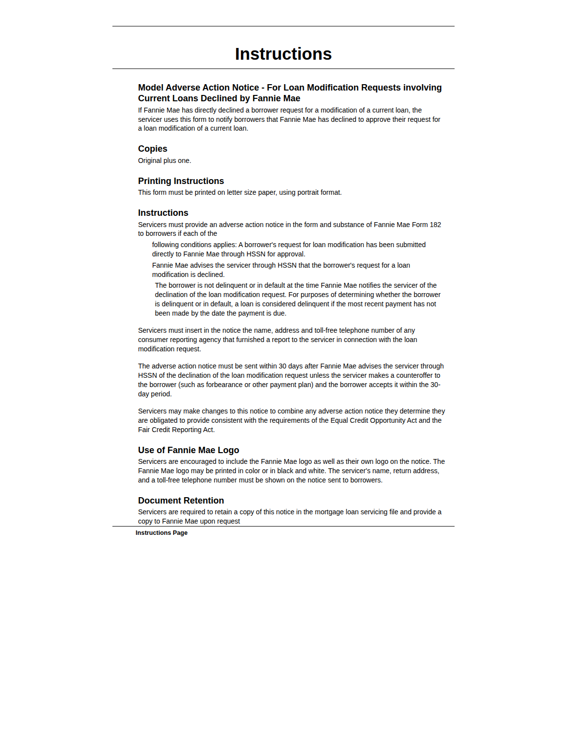Instructions
Model Adverse Action Notice - For Loan Modification Requests involving Current Loans Declined by Fannie Mae
If Fannie Mae has directly declined a borrower request for a modification of a current loan, the servicer uses this form to notify borrowers that Fannie Mae has declined to approve their request for a loan modification of a current loan.
Copies
Original plus one.
Printing Instructions
This form must be printed on letter size paper, using portrait format.
Instructions
Servicers must provide an adverse action notice in the form and substance of Fannie Mae Form 182 to borrowers if each of the
following conditions applies: A borrower's request for loan modification has been submitted directly to Fannie Mae through HSSN for approval.
Fannie Mae advises the servicer through HSSN that the borrower's request for a loan modification is declined.
The borrower is not delinquent or in default at the time Fannie Mae notifies the servicer of the declination of the loan modification request. For purposes of determining whether the borrower is delinquent or in default, a loan is considered delinquent if the most recent payment has not been made by the date the payment is due.
Servicers must insert in the notice the name, address and toll-free telephone number of any consumer reporting agency that furnished a report to the servicer in connection with the loan modification request.
The adverse action notice must be sent within 30 days after Fannie Mae advises the servicer through HSSN of the declination of the loan modification request unless the servicer makes a counteroffer to the borrower (such as forbearance or other payment plan) and the borrower accepts it within the 30-day period.
Servicers may make changes to this notice to combine any adverse action notice they determine they are obligated to provide consistent with the requirements of the Equal Credit Opportunity Act and the Fair Credit Reporting Act.
Use of Fannie Mae Logo
Servicers are encouraged to include the Fannie Mae logo as well as their own logo on the notice. The Fannie Mae logo may be printed in color or in black and white. The servicer's name, return address, and a toll-free telephone number must be shown on the notice sent to borrowers.
Document Retention
Servicers are required to retain a copy of this notice in the mortgage loan servicing file and provide a copy to Fannie Mae upon request
Instructions Page